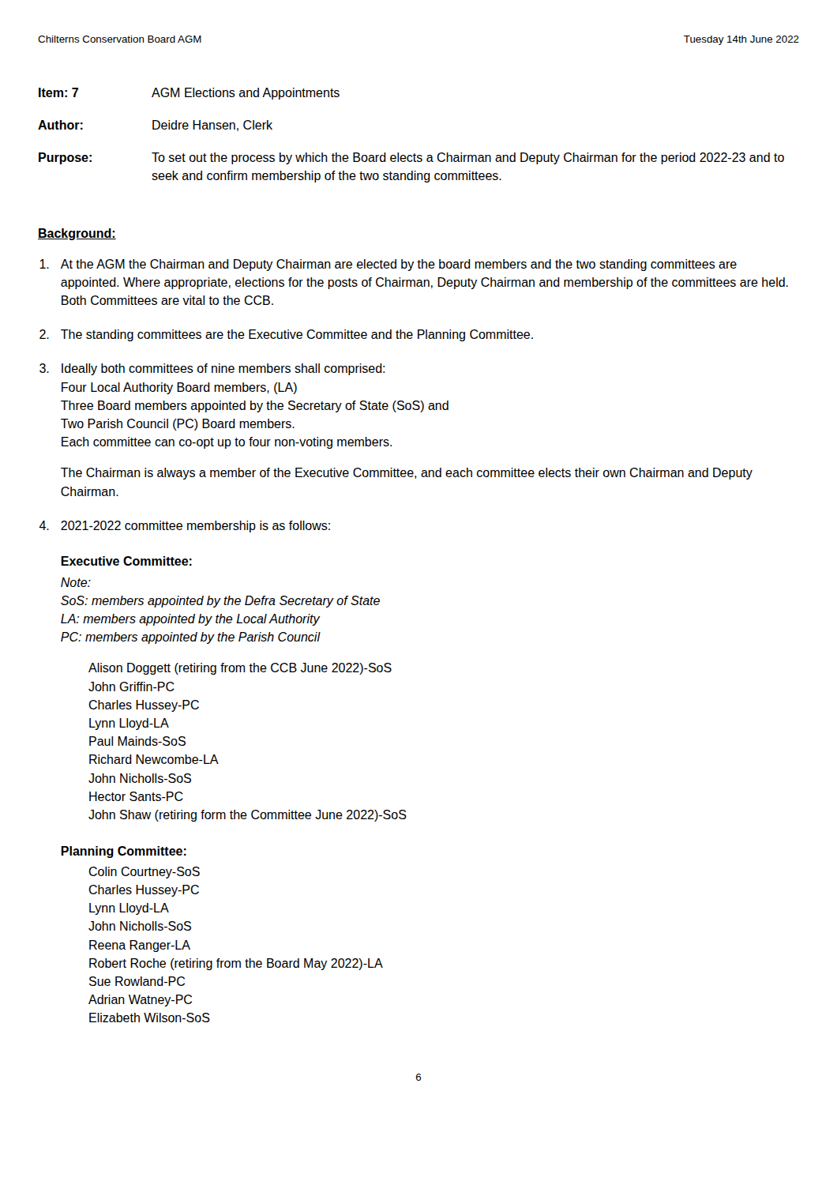Chilterns Conservation Board AGM Tuesday 14th June 2022
| Item: 7 | AGM Elections and Appointments |
| Author: | Deidre Hansen, Clerk |
| Purpose: | To set out the process by which the Board elects a Chairman and Deputy Chairman for the period 2022-23 and to seek and confirm membership of the two standing committees. |
Background:
At the AGM the Chairman and Deputy Chairman are elected by the board members and the two standing committees are appointed. Where appropriate, elections for the posts of Chairman, Deputy Chairman and membership of the committees are held. Both Committees are vital to the CCB.
The standing committees are the Executive Committee and the Planning Committee.
Ideally both committees of nine members shall comprised:
Four Local Authority Board members, (LA)
Three Board members appointed by the Secretary of State (SoS) and
Two Parish Council (PC) Board members.
Each committee can co-opt up to four non-voting members.
The Chairman is always a member of the Executive Committee, and each committee elects their own Chairman and Deputy Chairman.
2021-2022 committee membership is as follows:
Executive Committee:
Note:
SoS: members appointed by the Defra Secretary of State
LA: members appointed by the Local Authority
PC: members appointed by the Parish Council
Alison Doggett (retiring from the CCB June 2022)-SoS
John Griffin-PC
Charles Hussey-PC
Lynn Lloyd-LA
Paul Mainds-SoS
Richard Newcombe-LA
John Nicholls-SoS
Hector Sants-PC
John Shaw (retiring form the Committee June 2022)-SoS
Planning Committee:
Colin Courtney-SoS
Charles Hussey-PC
Lynn Lloyd-LA
John Nicholls-SoS
Reena Ranger-LA
Robert Roche (retiring from the Board May 2022)-LA
Sue Rowland-PC
Adrian Watney-PC
Elizabeth Wilson-SoS
6